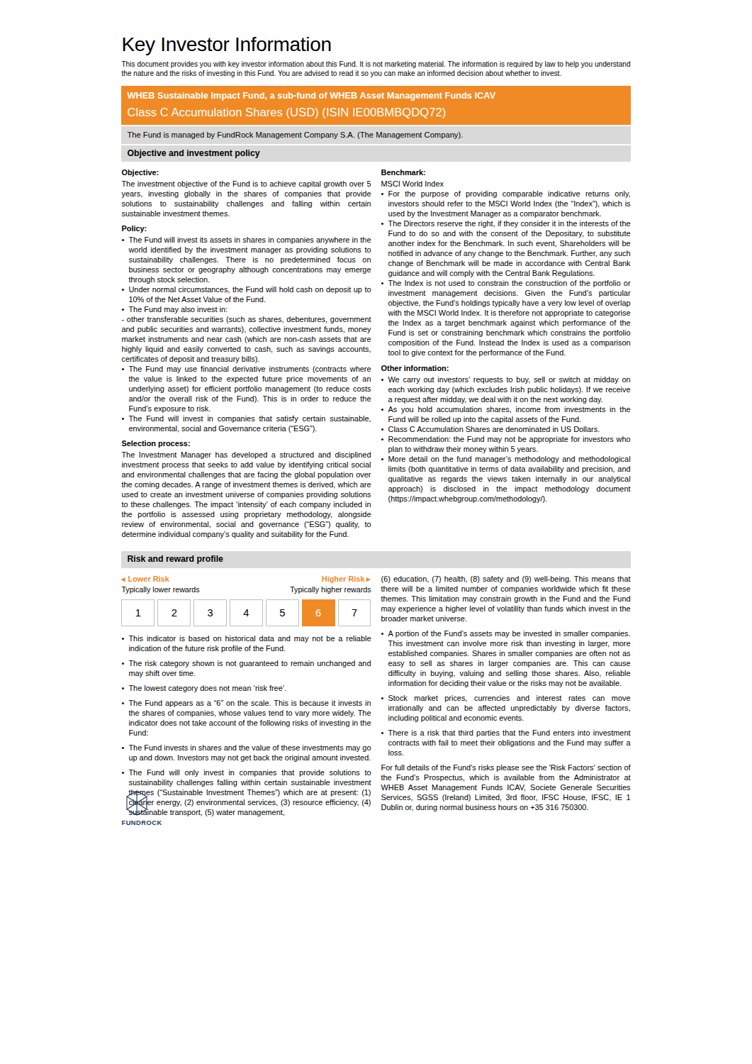Key Investor Information
This document provides you with key investor information about this Fund. It is not marketing material. The information is required by law to help you understand the nature and the risks of investing in this Fund. You are advised to read it so you can make an informed decision about whether to invest.
WHEB Sustainable Impact Fund, a sub-fund of WHEB Asset Management Funds ICAV
Class C Accumulation Shares (USD) (ISIN IE00BMBQDQ72)
The Fund is managed by FundRock Management Company S.A. (The Management Company).
Objective and investment policy
Objective:
The investment objective of the Fund is to achieve capital growth over 5 years, investing globally in the shares of companies that provide solutions to sustainability challenges and falling within certain sustainable investment themes.
Policy:
The Fund will invest its assets in shares in companies anywhere in the world identified by the investment manager as providing solutions to sustainability challenges. There is no predetermined focus on business sector or geography although concentrations may emerge through stock selection.
Under normal circumstances, the Fund will hold cash on deposit up to 10% of the Net Asset Value of the Fund.
The Fund may also invest in:
- other transferable securities (such as shares, debentures, government and public securities and warrants), collective investment funds, money market instruments and near cash (which are non-cash assets that are highly liquid and easily converted to cash, such as savings accounts, certificates of deposit and treasury bills).
The Fund may use financial derivative instruments (contracts where the value is linked to the expected future price movements of an underlying asset) for efficient portfolio management (to reduce costs and/or the overall risk of the Fund). This is in order to reduce the Fund’s exposure to risk.
The Fund will invest in companies that satisfy certain sustainable, environmental, social and Governance criteria (“ESG”).
Selection process:
The Investment Manager has developed a structured and disciplined investment process that seeks to add value by identifying critical social and environmental challenges that are facing the global population over the coming decades. A range of investment themes is derived, which are used to create an investment universe of companies providing solutions to these challenges. The impact ‘intensity’ of each company included in the portfolio is assessed using proprietary methodology, alongside review of environmental, social and governance (“ESG”) quality, to determine individual company’s quality and suitability for the Fund.
Benchmark:
MSCI World Index
For the purpose of providing comparable indicative returns only, investors should refer to the MSCI World Index (the “Index”), which is used by the Investment Manager as a comparator benchmark.
The Directors reserve the right, if they consider it in the interests of the Fund to do so and with the consent of the Depositary, to substitute another index for the Benchmark. In such event, Shareholders will be notified in advance of any change to the Benchmark. Further, any such change of Benchmark will be made in accordance with Central Bank guidance and will comply with the Central Bank Regulations.
The Index is not used to constrain the construction of the portfolio or investment management decisions. Given the Fund’s particular objective, the Fund’s holdings typically have a very low level of overlap with the MSCI World Index. It is therefore not appropriate to categorise the Index as a target benchmark against which performance of the Fund is set or constraining benchmark which constrains the portfolio composition of the Fund. Instead the Index is used as a comparison tool to give context for the performance of the Fund.
Other information:
We carry out investors’ requests to buy, sell or switch at midday on each working day (which excludes Irish public holidays). If we receive a request after midday, we deal with it on the next working day.
As you hold accumulation shares, income from investments in the Fund will be rolled up into the capital assets of the Fund.
Class C Accumulation Shares are denominated in US Dollars.
Recommendation: the Fund may not be appropriate for investors who plan to withdraw their money within 5 years.
More detail on the fund manager’s methodology and methodological limits (both quantitative in terms of data availability and precision, and qualitative as regards the views taken internally in our analytical approach) is disclosed in the impact methodology document (https://impact.whebgroup.com/methodology/).
Risk and reward profile
◂ Lower Risk Higher Risk ▸
Typically lower rewards Typically higher rewards
1
2
3
4
5
6
7
This indicator is based on historical data and may not be a reliable indication of the future risk profile of the Fund.
The risk category shown is not guaranteed to remain unchanged and may shift over time.
The lowest category does not mean ‘risk free’.
The Fund appears as a “6” on the scale. This is because it invests in the shares of companies, whose values tend to vary more widely. The indicator does not take account of the following risks of investing in the Fund:
The Fund invests in shares and the value of these investments may go up and down. Investors may not get back the original amount invested.
The Fund will only invest in companies that provide solutions to sustainability challenges falling within certain sustainable investment themes (“Sustainable Investment Themes”) which are at present: (1) cleaner energy, (2) environmental services, (3) resource efficiency, (4) sustainable transport, (5) water management,
(6) education, (7) health, (8) safety and (9) well-being. This means that there will be a limited number of companies worldwide which fit these themes. This limitation may constrain growth in the Fund and the Fund may experience a higher level of volatility than funds which invest in the broader market universe.
A portion of the Fund’s assets may be invested in smaller companies. This investment can involve more risk than investing in larger, more established companies. Shares in smaller companies are often not as easy to sell as shares in larger companies are. This can cause difficulty in buying, valuing and selling those shares. Also, reliable information for deciding their value or the risks may not be available.
Stock market prices, currencies and interest rates can move irrationally and can be affected unpredictably by diverse factors, including political and economic events.
There is a risk that third parties that the Fund enters into investment contracts with fail to meet their obligations and the Fund may suffer a loss.
For full details of the Fund's risks please see the 'Risk Factors' section of the Fund’s Prospectus, which is available from the Administrator at WHEB Asset Management Funds ICAV, Societe Generale Securities Services, SGSS (Ireland) Limited, 3rd floor, IFSC House, IFSC, IE 1 Dublin or, during normal business hours on +35 316 750300.
FUNDROCK